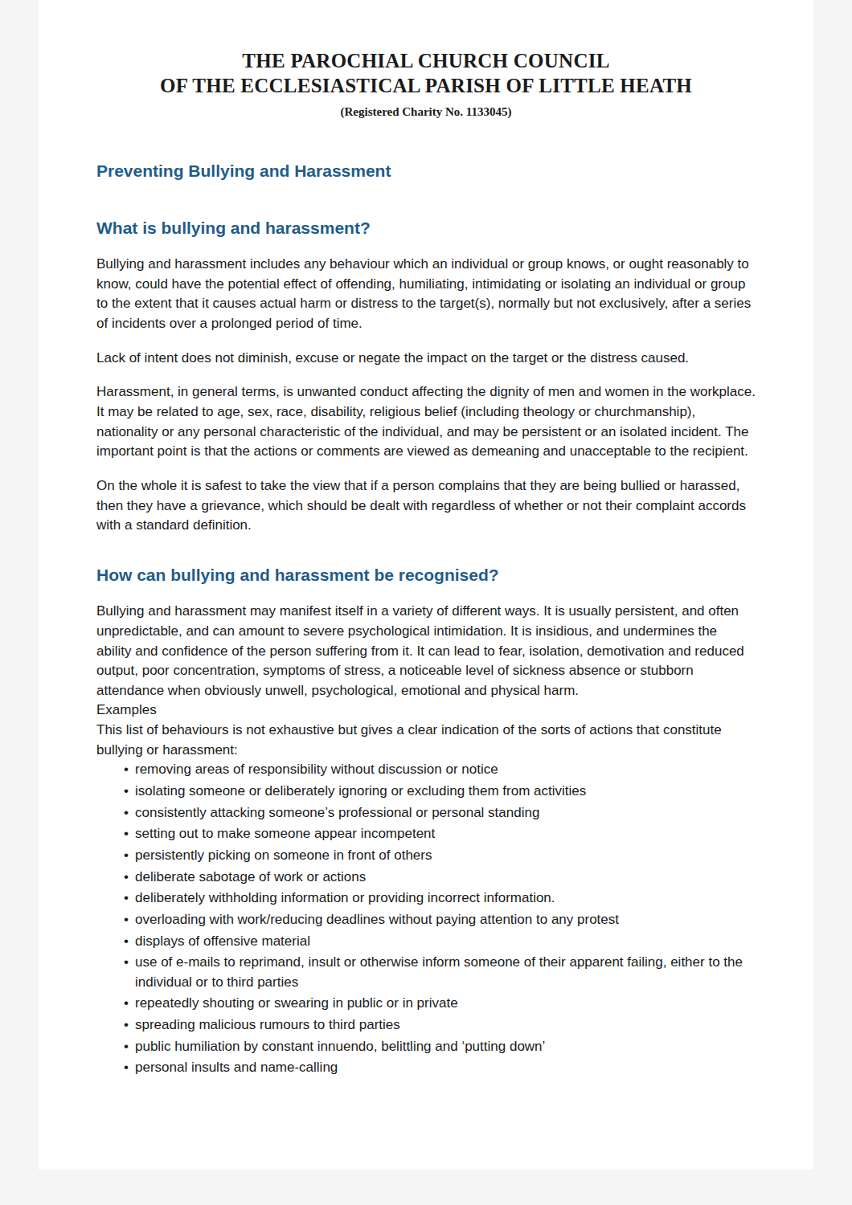THE PAROCHIAL CHURCH COUNCIL
OF THE ECCLESIASTICAL PARISH OF LITTLE HEATH
(Registered Charity No. 1133045)
Preventing Bullying and Harassment
What is bullying and harassment?
Bullying and harassment includes any behaviour which an individual or group knows, or ought reasonably to know, could have the potential effect of offending, humiliating, intimidating or isolating an individual or group to the extent that it causes actual harm or distress to the target(s), normally but not exclusively, after a series of incidents over a prolonged period of time.
Lack of intent does not diminish, excuse or negate the impact on the target or the distress caused.
Harassment, in general terms, is unwanted conduct affecting the dignity of men and women in the workplace. It may be related to age, sex, race, disability, religious belief (including theology or churchmanship), nationality or any personal characteristic of the individual, and may be persistent or an isolated incident. The important point is that the actions or comments are viewed as demeaning and unacceptable to the recipient.
On the whole it is safest to take the view that if a person complains that they are being bullied or harassed, then they have a grievance, which should be dealt with regardless of whether or not their complaint accords with a standard definition.
How can bullying and harassment be recognised?
Bullying and harassment may manifest itself in a variety of different ways. It is usually persistent, and often unpredictable, and can amount to severe psychological intimidation. It is insidious, and undermines the ability and confidence of the person suffering from it. It can lead to fear, isolation, demotivation and reduced output, poor concentration, symptoms of stress, a noticeable level of sickness absence or stubborn attendance when obviously unwell, psychological, emotional and physical harm.
Examples
This list of behaviours is not exhaustive but gives a clear indication of the sorts of actions that constitute bullying or harassment:
removing areas of responsibility without discussion or notice
isolating someone or deliberately ignoring or excluding them from activities
consistently attacking someone’s professional or personal standing
setting out to make someone appear incompetent
persistently picking on someone in front of others
deliberate sabotage of work or actions
deliberately withholding information or providing incorrect information.
overloading with work/reducing deadlines without paying attention to any protest
displays of offensive material
use of e-mails to reprimand, insult or otherwise inform someone of their apparent failing, either to the individual or to third parties
repeatedly shouting or swearing in public or in private
spreading malicious rumours to third parties
public humiliation by constant innuendo, belittling and ‘putting down’
personal insults and name-calling